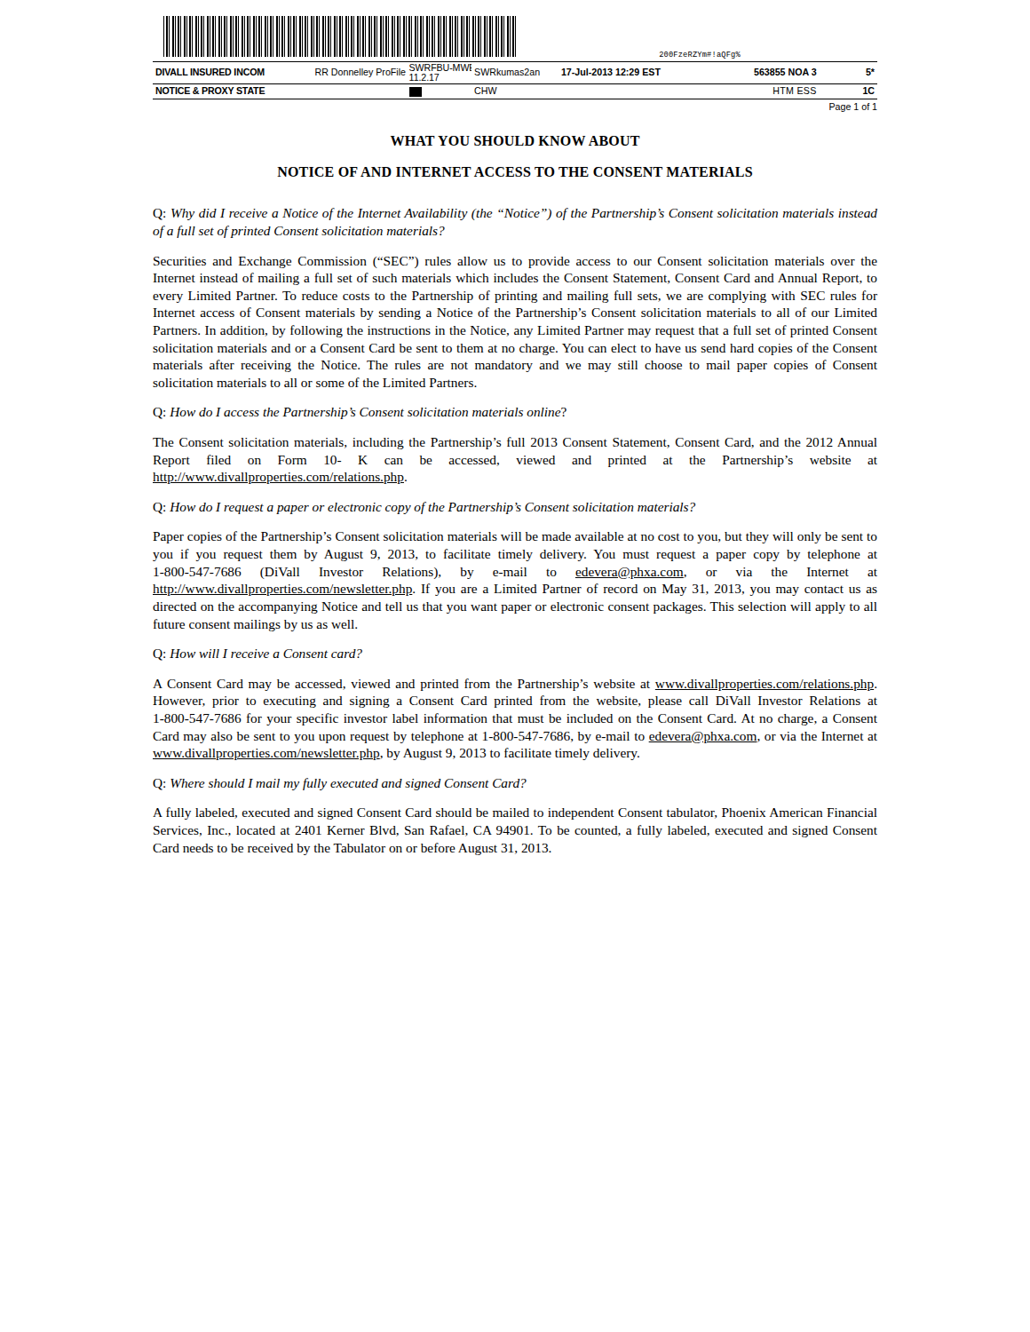200FzeRZYm#!aQFg%
| DIVALL INSURED INCOM | RR Donnelley ProFile | SWRFBU-MWE-XN02 11.2.17 | SWRkumas2an | 17-Jul-2013 12:29 EST | 563855 NOA 3 | 5* |
| NOTICE & PROXY STATE | | | CHW | | HTM ESS | 1C |
Page 1 of 1
WHAT YOU SHOULD KNOW ABOUT
NOTICE OF AND INTERNET ACCESS TO THE CONSENT MATERIALS
Q: Why did I receive a Notice of the Internet Availability (the “Notice”) of the Partnership’s Consent solicitation materials instead of a full set of printed Consent solicitation materials?
Securities and Exchange Commission (“SEC”) rules allow us to provide access to our Consent solicitation materials over the Internet instead of mailing a full set of such materials which includes the Consent Statement, Consent Card and Annual Report, to every Limited Partner. To reduce costs to the Partnership of printing and mailing full sets, we are complying with SEC rules for Internet access of Consent materials by sending a Notice of the Partnership’s Consent solicitation materials to all of our Limited Partners. In addition, by following the instructions in the Notice, any Limited Partner may request that a full set of printed Consent solicitation materials and or a Consent Card be sent to them at no charge. You can elect to have us send hard copies of the Consent materials after receiving the Notice. The rules are not mandatory and we may still choose to mail paper copies of Consent solicitation materials to all or some of the Limited Partners.
Q: How do I access the Partnership’s Consent solicitation materials online?
The Consent solicitation materials, including the Partnership’s full 2013 Consent Statement, Consent Card, and the 2012 Annual Report filed on Form 10- K can be accessed, viewed and printed at the Partnership’s website at http://www.divallproperties.com/relations.php.
Q: How do I request a paper or electronic copy of the Partnership’s Consent solicitation materials?
Paper copies of the Partnership’s Consent solicitation materials will be made available at no cost to you, but they will only be sent to you if you request them by August 9, 2013, to facilitate timely delivery. You must request a paper copy by telephone at 1-800-547-7686 (DiVall Investor Relations), by e-mail to edevera@phxa.com, or via the Internet at http://www.divallproperties.com/newsletter.php. If you are a Limited Partner of record on May 31, 2013, you may contact us as directed on the accompanying Notice and tell us that you want paper or electronic consent packages. This selection will apply to all future consent mailings by us as well.
Q: How will I receive a Consent card?
A Consent Card may be accessed, viewed and printed from the Partnership’s website at www.divallproperties.com/relations.php. However, prior to executing and signing a Consent Card printed from the website, please call DiVall Investor Relations at 1-800-547-7686 for your specific investor label information that must be included on the Consent Card. At no charge, a Consent Card may also be sent to you upon request by telephone at 1-800-547-7686, by e-mail to edevera@phxa.com, or via the Internet at www.divallproperties.com/newsletter.php, by August 9, 2013 to facilitate timely delivery.
Q: Where should I mail my fully executed and signed Consent Card?
A fully labeled, executed and signed Consent Card should be mailed to independent Consent tabulator, Phoenix American Financial Services, Inc., located at 2401 Kerner Blvd, San Rafael, CA 94901. To be counted, a fully labeled, executed and signed Consent Card needs to be received by the Tabulator on or before August 31, 2013.